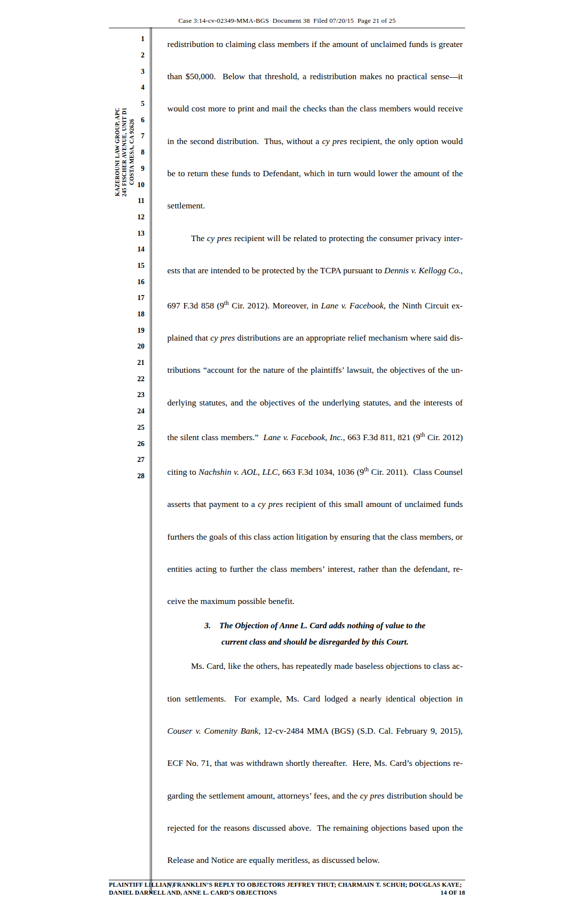Case 3:14-cv-02349-MMA-BGS Document 38 Filed 07/20/15 Page 21 of 25
1
2
3
4
5
6
7
8
9
10
11
12
13
14
15
16
17
18
19
20
21
22
23
24
25
26
27
28
KAZEROUNI LAW GROUP, APC
245 FISCHER AVENUE, UNIT D1
COSTA MESA, CA 92626
redistribution to claiming class members if the amount of unclaimed funds is greater than $50,000. Below that threshold, a redistribution makes no practical sense—it would cost more to print and mail the checks than the class members would receive in the second distribution. Thus, without a cy pres recipient, the only option would be to return these funds to Defendant, which in turn would lower the amount of the settlement.
The cy pres recipient will be related to protecting the consumer privacy interests that are intended to be protected by the TCPA pursuant to Dennis v. Kellogg Co., 697 F.3d 858 (9th Cir. 2012). Moreover, in Lane v. Facebook, the Ninth Circuit explained that cy pres distributions are an appropriate relief mechanism where said distributions “account for the nature of the plaintiffs’ lawsuit, the objectives of the underlying statutes, and the objectives of the underlying statutes, and the interests of the silent class members.” Lane v. Facebook, Inc., 663 F.3d 811, 821 (9th Cir. 2012) citing to Nachshin v. AOL, LLC, 663 F.3d 1034, 1036 (9th Cir. 2011). Class Counsel asserts that payment to a cy pres recipient of this small amount of unclaimed funds furthers the goals of this class action litigation by ensuring that the class members, or entities acting to further the class members’ interest, rather than the defendant, receive the maximum possible benefit.
3. The Objection of Anne L. Card adds nothing of value to the
current class and should be disregarded by this Court.
Ms. Card, like the others, has repeatedly made baseless objections to class action settlements. For example, Ms. Card lodged a nearly identical objection in Couser v. Comenity Bank, 12-cv-2484 MMA (BGS) (S.D. Cal. February 9, 2015), ECF No. 71, that was withdrawn shortly thereafter. Here, Ms. Card’s objections regarding the settlement amount, attorneys’ fees, and the cy pres distribution should be rejected for the reasons discussed above. The remaining objections based upon the Release and Notice are equally meritless, as discussed below.
///
PLAINTIFF LILLIAN FRANKLIN’S REPLY TO OBJECTORS JEFFREY THUT; CHARMAIN T. SCHUH; DOUGLAS KAYE; DANIEL DARNELL AND, ANNE L. CARD’S OBJECTIONS14 OF 18